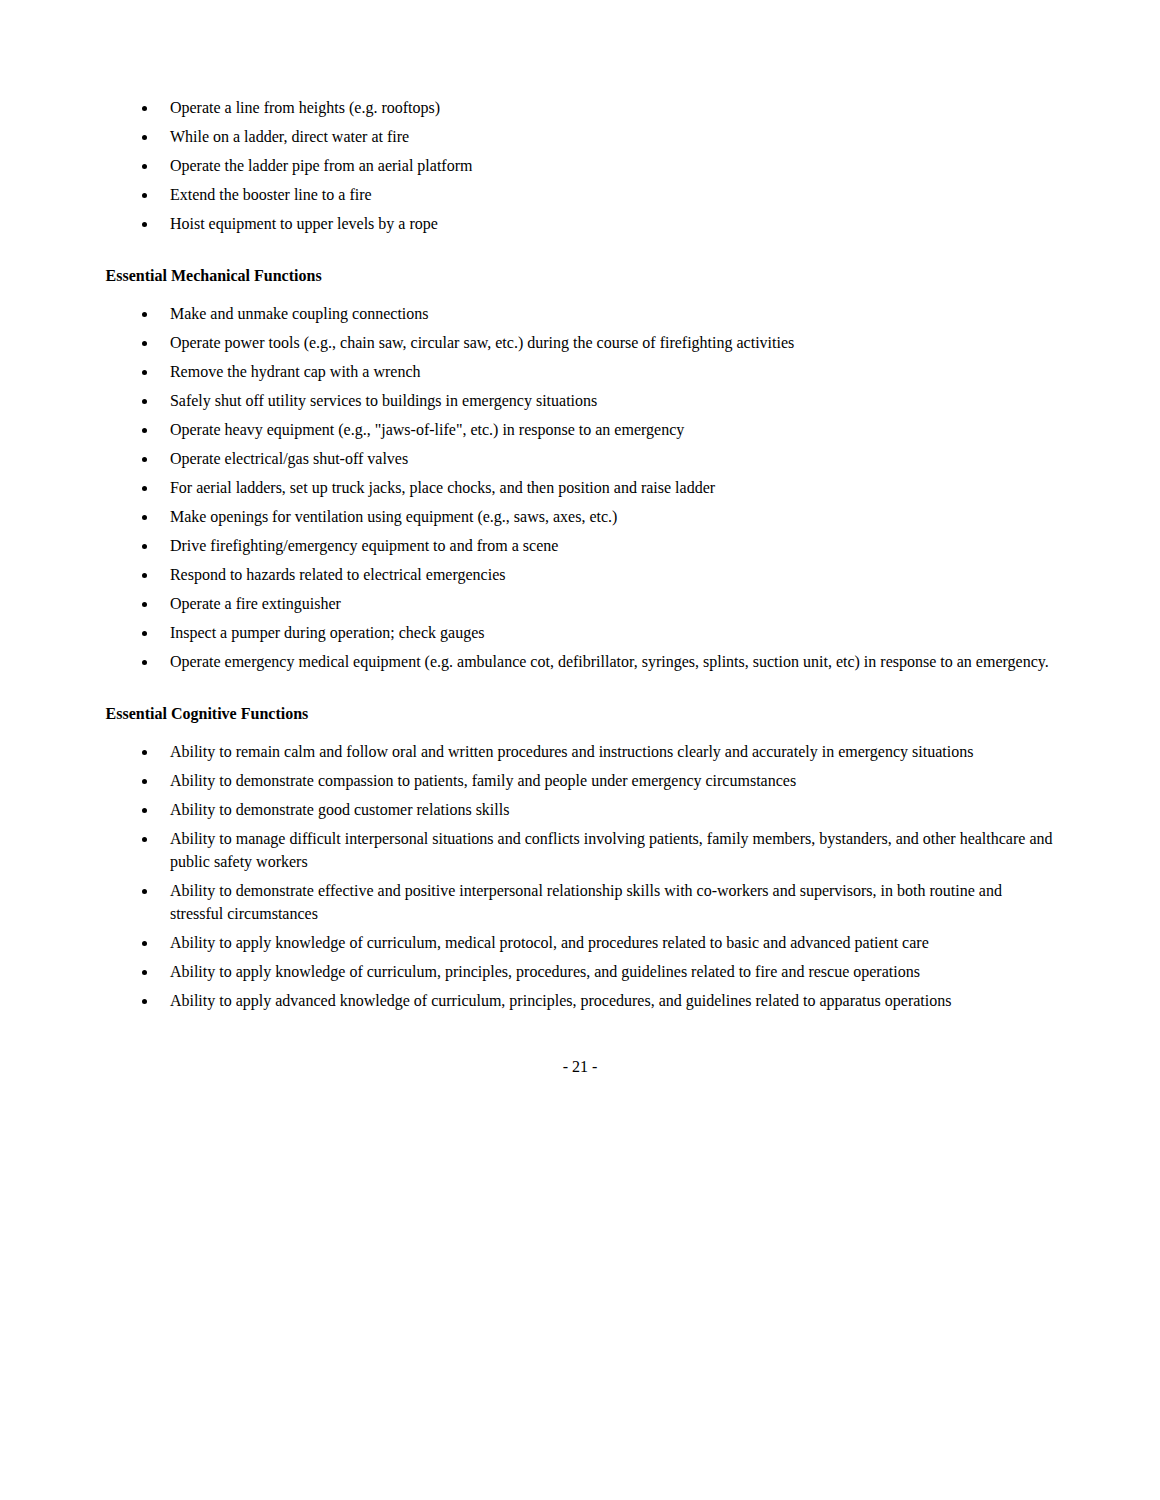Operate a line from heights (e.g. rooftops)
While on a ladder, direct water at fire
Operate the ladder pipe from an aerial platform
Extend the booster line to a fire
Hoist equipment to upper levels by a rope
Essential Mechanical Functions
Make and unmake coupling connections
Operate power tools (e.g., chain saw, circular saw, etc.) during the course of firefighting activities
Remove the hydrant cap with a wrench
Safely shut off utility services to buildings in emergency situations
Operate heavy equipment (e.g., "jaws-of-life", etc.) in response to an emergency
Operate electrical/gas shut-off valves
For aerial ladders, set up truck jacks, place chocks, and then position and raise ladder
Make openings for ventilation using equipment (e.g., saws, axes, etc.)
Drive firefighting/emergency equipment to and from a scene
Respond to hazards related to electrical emergencies
Operate a fire extinguisher
Inspect a pumper during operation; check gauges
Operate emergency medical equipment (e.g. ambulance cot, defibrillator, syringes, splints, suction unit, etc) in response to an emergency.
Essential Cognitive Functions
Ability to remain calm and follow oral and written procedures and instructions clearly and accurately in emergency situations
Ability to demonstrate compassion to patients, family and people under emergency circumstances
Ability to demonstrate good customer relations skills
Ability to manage difficult interpersonal situations and conflicts involving patients, family members, bystanders, and other healthcare and public safety workers
Ability to demonstrate effective and positive interpersonal relationship skills with co-workers and supervisors, in both routine and stressful circumstances
Ability to apply knowledge of curriculum, medical protocol, and procedures related to basic and advanced patient care
Ability to apply knowledge of curriculum, principles, procedures, and guidelines related to fire and rescue operations
Ability to apply advanced knowledge of curriculum, principles, procedures, and guidelines related to apparatus operations
- 21 -